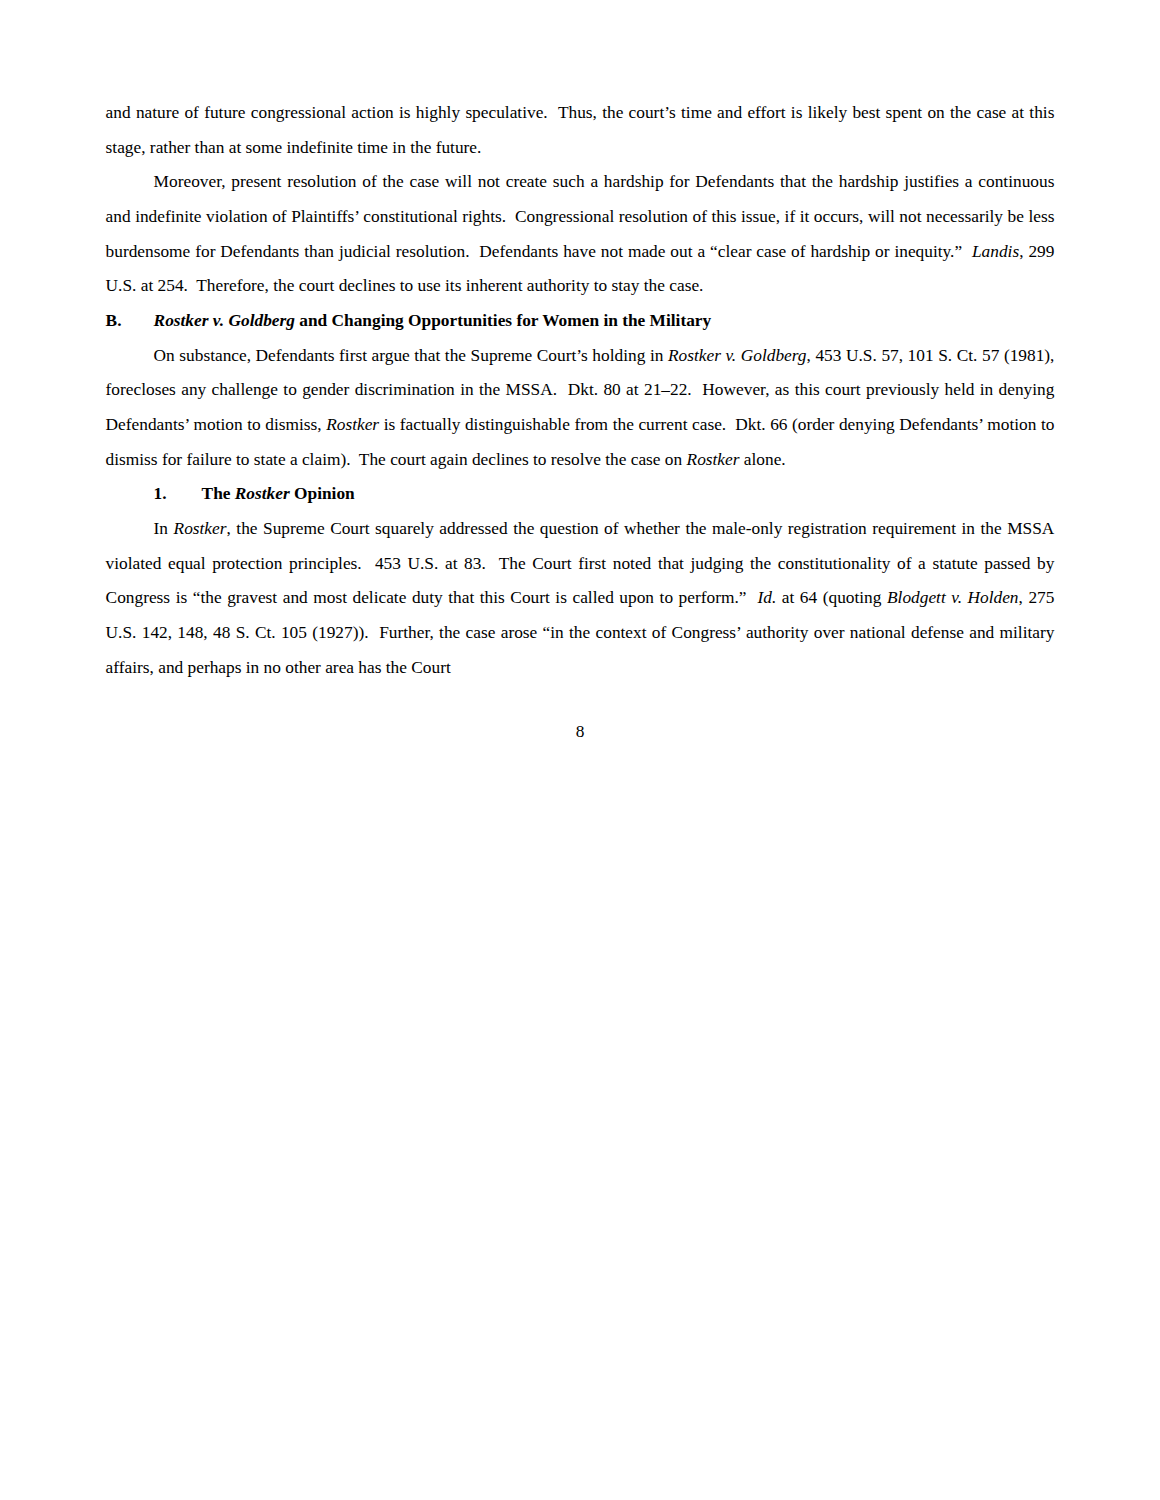and nature of future congressional action is highly speculative. Thus, the court’s time and effort is likely best spent on the case at this stage, rather than at some indefinite time in the future.
Moreover, present resolution of the case will not create such a hardship for Defendants that the hardship justifies a continuous and indefinite violation of Plaintiffs’ constitutional rights. Congressional resolution of this issue, if it occurs, will not necessarily be less burdensome for Defendants than judicial resolution. Defendants have not made out a “clear case of hardship or inequity.” Landis, 299 U.S. at 254. Therefore, the court declines to use its inherent authority to stay the case.
B. Rostker v. Goldberg and Changing Opportunities for Women in the Military
On substance, Defendants first argue that the Supreme Court’s holding in Rostker v. Goldberg, 453 U.S. 57, 101 S. Ct. 57 (1981), forecloses any challenge to gender discrimination in the MSSA. Dkt. 80 at 21–22. However, as this court previously held in denying Defendants’ motion to dismiss, Rostker is factually distinguishable from the current case. Dkt. 66 (order denying Defendants’ motion to dismiss for failure to state a claim). The court again declines to resolve the case on Rostker alone.
1. The Rostker Opinion
In Rostker, the Supreme Court squarely addressed the question of whether the male-only registration requirement in the MSSA violated equal protection principles. 453 U.S. at 83. The Court first noted that judging the constitutionality of a statute passed by Congress is “the gravest and most delicate duty that this Court is called upon to perform.” Id. at 64 (quoting Blodgett v. Holden, 275 U.S. 142, 148, 48 S. Ct. 105 (1927)). Further, the case arose “in the context of Congress’ authority over national defense and military affairs, and perhaps in no other area has the Court
8